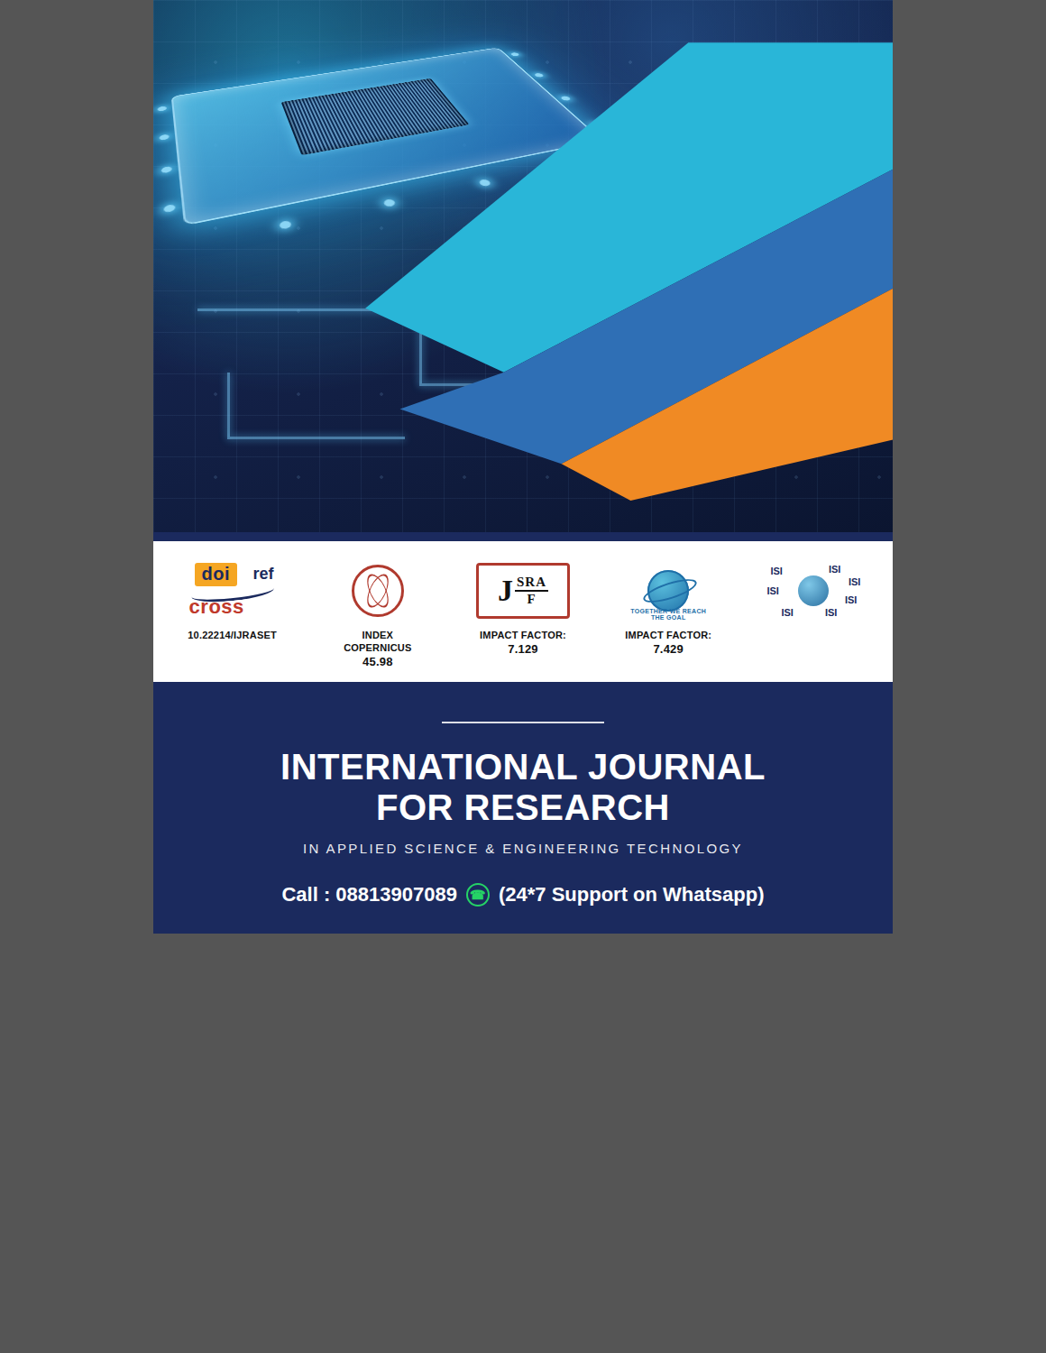doi ref cross
10.22214/IJRASET
INDEX
COPERNICUS 45.98
J SRA F
IMPACT FACTOR: 7.129
TOGETHER WE REACH THE GOAL
IMPACT FACTOR: 7.429
ISI ISI ISI ISI ISI ISI ISI
International Journal
for Research
in Applied Science & Engineering Technology
Call : 08813907089 ☎ (24*7 Support on Whatsapp)